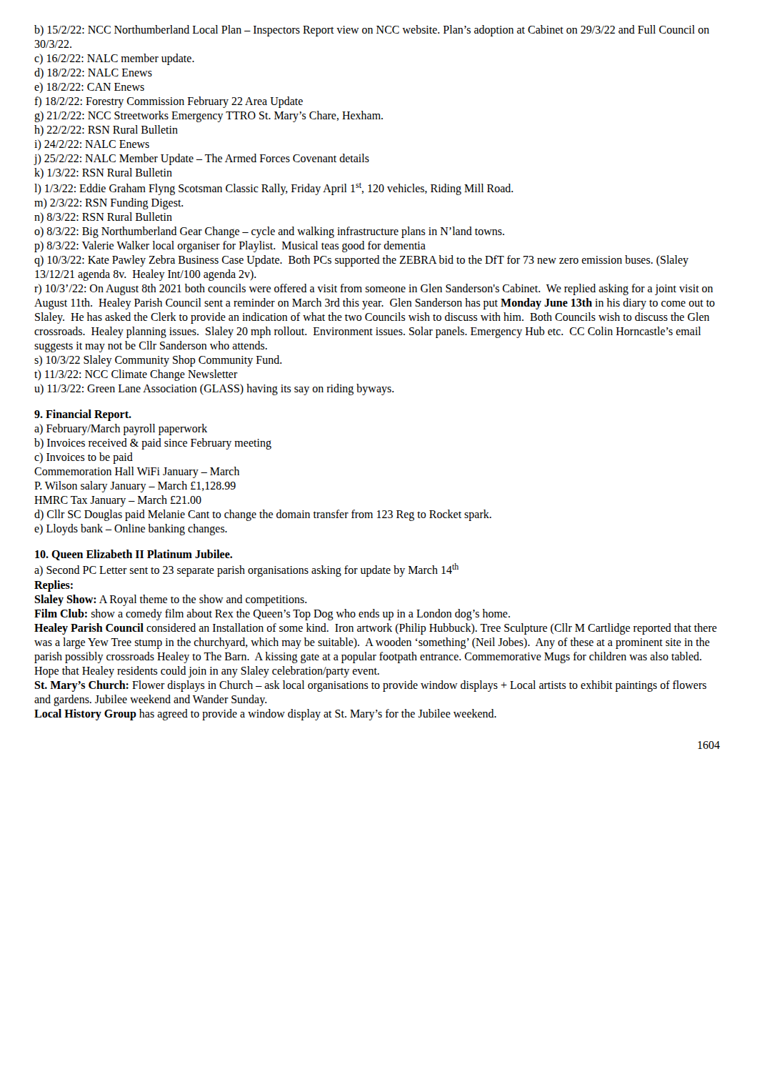b) 15/2/22: NCC Northumberland Local Plan – Inspectors Report view on NCC website. Plan’s adoption at Cabinet on 29/3/22 and Full Council on 30/3/22.
c) 16/2/22: NALC member update.
d) 18/2/22: NALC Enews
e) 18/2/22: CAN Enews
f) 18/2/22: Forestry Commission February 22 Area Update
g) 21/2/22: NCC Streetworks Emergency TTRO St. Mary’s Chare, Hexham.
h) 22/2/22: RSN Rural Bulletin
i) 24/2/22: NALC Enews
j) 25/2/22: NALC Member Update – The Armed Forces Covenant details
k) 1/3/22: RSN Rural Bulletin
l) 1/3/22: Eddie Graham Flyng Scotsman Classic Rally, Friday April 1st, 120 vehicles, Riding Mill Road.
m) 2/3/22: RSN Funding Digest.
n) 8/3/22: RSN Rural Bulletin
o) 8/3/22: Big Northumberland Gear Change – cycle and walking infrastructure plans in N’land towns.
p) 8/3/22: Valerie Walker local organiser for Playlist. Musical teas good for dementia
q) 10/3/22: Kate Pawley Zebra Business Case Update. Both PCs supported the ZEBRA bid to the DfT for 73 new zero emission buses. (Slaley 13/12/21 agenda 8v. Healey Int/100 agenda 2v).
r) 10/3’/22: On August 8th 2021 both councils were offered a visit from someone in Glen Sanderson's Cabinet. We replied asking for a joint visit on August 11th. Healey Parish Council sent a reminder on March 3rd this year. Glen Sanderson has put Monday June 13th in his diary to come out to Slaley. He has asked the Clerk to provide an indication of what the two Councils wish to discuss with him. Both Councils wish to discuss the Glen crossroads. Healey planning issues. Slaley 20 mph rollout. Environment issues. Solar panels. Emergency Hub etc. CC Colin Horncastle’s email suggests it may not be Cllr Sanderson who attends.
s) 10/3/22 Slaley Community Shop Community Fund.
t) 11/3/22: NCC Climate Change Newsletter
u) 11/3/22: Green Lane Association (GLASS) having its say on riding byways.
9. Financial Report.
a) February/March payroll paperwork
b) Invoices received & paid since February meeting
c) Invoices to be paid
Commemoration Hall WiFi January – March
P. Wilson salary January – March £1,128.99
HMRC Tax January – March £21.00
d) Cllr SC Douglas paid Melanie Cant to change the domain transfer from 123 Reg to Rocket spark.
e) Lloyds bank – Online banking changes.
10. Queen Elizabeth II Platinum Jubilee.
a) Second PC Letter sent to 23 separate parish organisations asking for update by March 14th
Replies:
Slaley Show: A Royal theme to the show and competitions.
Film Club: show a comedy film about Rex the Queen’s Top Dog who ends up in a London dog’s home.
Healey Parish Council considered an Installation of some kind. Iron artwork (Philip Hubbuck). Tree Sculpture (Cllr M Cartlidge reported that there was a large Yew Tree stump in the churchyard, which may be suitable). A wooden ‘something’ (Neil Jobes). Any of these at a prominent site in the parish possibly crossroads Healey to The Barn. A kissing gate at a popular footpath entrance. Commemorative Mugs for children was also tabled. Hope that Healey residents could join in any Slaley celebration/party event.
St. Mary’s Church: Flower displays in Church – ask local organisations to provide window displays + Local artists to exhibit paintings of flowers and gardens. Jubilee weekend and Wander Sunday.
Local History Group has agreed to provide a window display at St. Mary’s for the Jubilee weekend.
1604